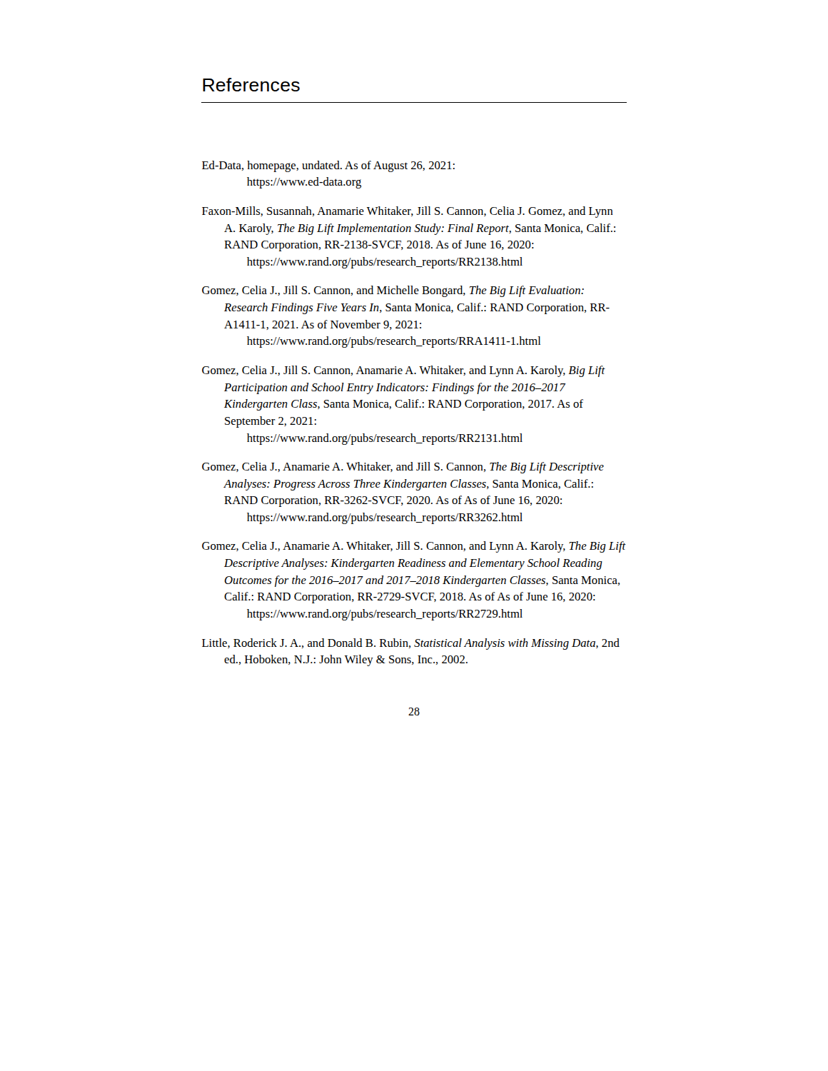References
Ed-Data, homepage, undated. As of August 26, 2021: https://www.ed-data.org
Faxon-Mills, Susannah, Anamarie Whitaker, Jill S. Cannon, Celia J. Gomez, and Lynn A. Karoly, The Big Lift Implementation Study: Final Report, Santa Monica, Calif.: RAND Corporation, RR-2138-SVCF, 2018. As of June 16, 2020: https://www.rand.org/pubs/research_reports/RR2138.html
Gomez, Celia J., Jill S. Cannon, and Michelle Bongard, The Big Lift Evaluation: Research Findings Five Years In, Santa Monica, Calif.: RAND Corporation, RR-A1411-1, 2021. As of November 9, 2021: https://www.rand.org/pubs/research_reports/RRA1411-1.html
Gomez, Celia J., Jill S. Cannon, Anamarie A. Whitaker, and Lynn A. Karoly, Big Lift Participation and School Entry Indicators: Findings for the 2016–2017 Kindergarten Class, Santa Monica, Calif.: RAND Corporation, 2017. As of September 2, 2021: https://www.rand.org/pubs/research_reports/RR2131.html
Gomez, Celia J., Anamarie A. Whitaker, and Jill S. Cannon, The Big Lift Descriptive Analyses: Progress Across Three Kindergarten Classes, Santa Monica, Calif.: RAND Corporation, RR-3262-SVCF, 2020. As of As of June 16, 2020: https://www.rand.org/pubs/research_reports/RR3262.html
Gomez, Celia J., Anamarie A. Whitaker, Jill S. Cannon, and Lynn A. Karoly, The Big Lift Descriptive Analyses: Kindergarten Readiness and Elementary School Reading Outcomes for the 2016–2017 and 2017–2018 Kindergarten Classes, Santa Monica, Calif.: RAND Corporation, RR-2729-SVCF, 2018. As of As of June 16, 2020: https://www.rand.org/pubs/research_reports/RR2729.html
Little, Roderick J. A., and Donald B. Rubin, Statistical Analysis with Missing Data, 2nd ed., Hoboken, N.J.: John Wiley & Sons, Inc., 2002.
28